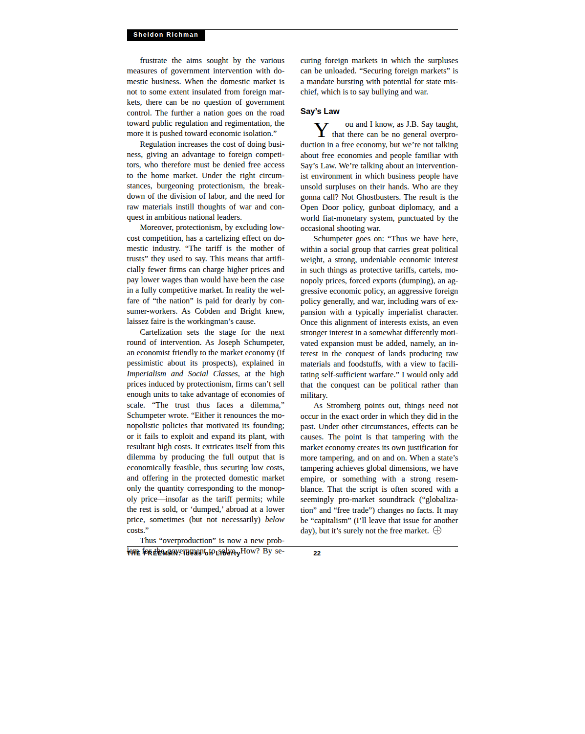Sheldon Richman
frustrate the aims sought by the various measures of government intervention with domestic business. When the domestic market is not to some extent insulated from foreign markets, there can be no question of government control. The further a nation goes on the road toward public regulation and regimentation, the more it is pushed toward economic isolation.”
Regulation increases the cost of doing business, giving an advantage to foreign competitors, who therefore must be denied free access to the home market. Under the right circumstances, burgeoning protectionism, the breakdown of the division of labor, and the need for raw materials instill thoughts of war and conquest in ambitious national leaders.
Moreover, protectionism, by excluding low-cost competition, has a cartelizing effect on domestic industry. “The tariff is the mother of trusts” they used to say. This means that artificially fewer firms can charge higher prices and pay lower wages than would have been the case in a fully competitive market. In reality the welfare of “the nation” is paid for dearly by consumer-workers. As Cobden and Bright knew, laissez faire is the workingman’s cause.
Cartelization sets the stage for the next round of intervention. As Joseph Schumpeter, an economist friendly to the market economy (if pessimistic about its prospects), explained in Imperialism and Social Classes, at the high prices induced by protectionism, firms can’t sell enough units to take advantage of economies of scale. “The trust thus faces a dilemma,” Schumpeter wrote. “Either it renounces the monopolistic policies that motivated its founding; or it fails to exploit and expand its plant, with resultant high costs. It extricates itself from this dilemma by producing the full output that is economically feasible, thus securing low costs, and offering in the protected domestic market only the quantity corresponding to the monopoly price—insofar as the tariff permits; while the rest is sold, or ‘dumped,’ abroad at a lower price, sometimes (but not necessarily) below costs.”
Thus “overproduction” is now a new problem for the government to solve. How? By securing foreign markets in which the surpluses can be unloaded. “Securing foreign markets” is a mandate bursting with potential for state mischief, which is to say bullying and war.
Say’s Law
You and I know, as J.B. Say taught, that there can be no general overproduction in a free economy, but we’re not talking about free economies and people familiar with Say’s Law. We’re talking about an interventionist environment in which business people have unsold surpluses on their hands. Who are they gonna call? Not Ghostbusters. The result is the Open Door policy, gunboat diplomacy, and a world fiat-monetary system, punctuated by the occasional shooting war.
Schumpeter goes on: “Thus we have here, within a social group that carries great political weight, a strong, undeniable economic interest in such things as protective tariffs, cartels, monopoly prices, forced exports (dumping), an aggressive economic policy, an aggressive foreign policy generally, and war, including wars of expansion with a typically imperialist character. Once this alignment of interests exists, an even stronger interest in a somewhat differently motivated expansion must be added, namely, an interest in the conquest of lands producing raw materials and foodstuffs, with a view to facilitating self-sufficient warfare.” I would only add that the conquest can be political rather than military.
As Stromberg points out, things need not occur in the exact order in which they did in the past. Under other circumstances, effects can be causes. The point is that tampering with the market economy creates its own justification for more tampering, and on and on. When a state’s tampering achieves global dimensions, we have empire, or something with a strong resemblance. That the script is often scored with a seemingly pro-market soundtrack (“globalization” and “free trade”) changes no facts. It may be “capitalism” (I’ll leave that issue for another day), but it’s surely not the free market.
THE FREEMAN: Ideas on Liberty 22